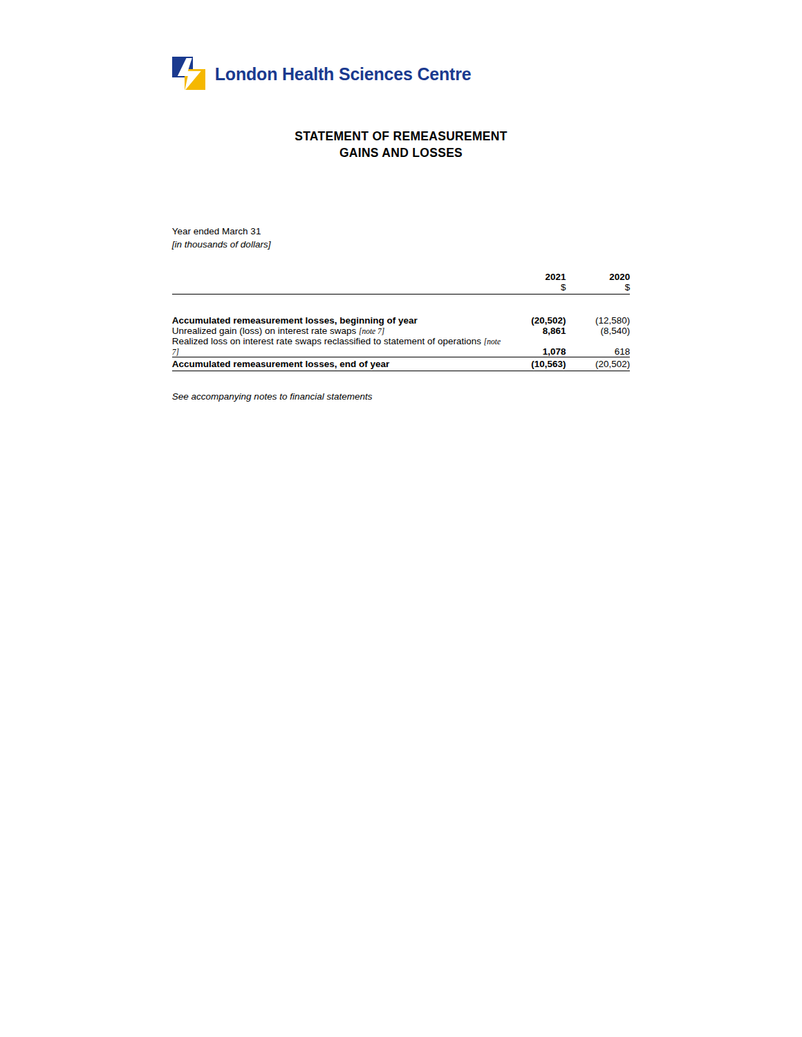London Health Sciences Centre
STATEMENT OF REMEASUREMENT
GAINS AND LOSSES
Year ended March 31
[in thousands of dollars]
| | 2021 | 2020 |
| | $ | $ |
| Accumulated remeasurement losses, beginning of year | (20,502) | (12,580) |
| Unrealized gain (loss) on interest rate swaps [note 7] | 8,861 | (8,540) |
| Realized loss on interest rate swaps reclassified to statement of operations [note 7] | 1,078 | 618 |
| Accumulated remeasurement losses, end of year | (10,563) | (20,502) |
See accompanying notes to financial statements